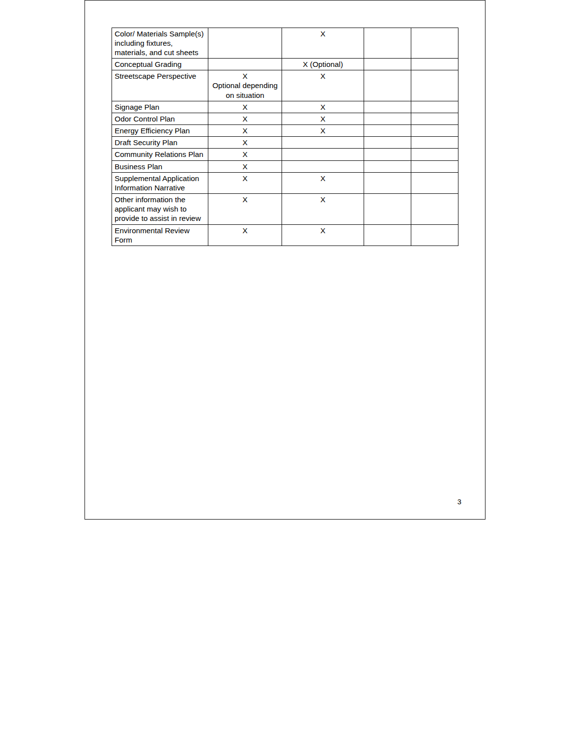| Color/ Materials Sample(s) including fixtures, materials, and cut sheets | | X | | |
| Conceptual Grading | | X (Optional) | | |
| Streetscape Perspective | X Optional depending on situation | X | | |
| Signage Plan | X | X | | |
| Odor Control Plan | X | X | | |
| Energy Efficiency Plan | X | X | | |
| Draft Security Plan | X | | | |
| Community Relations Plan | X | | | |
| Business Plan | X | | | |
| Supplemental Application Information Narrative | X | X | | |
| Other information the applicant may wish to provide to assist in review | X | X | | |
| Environmental Review Form | X | X | | |
3